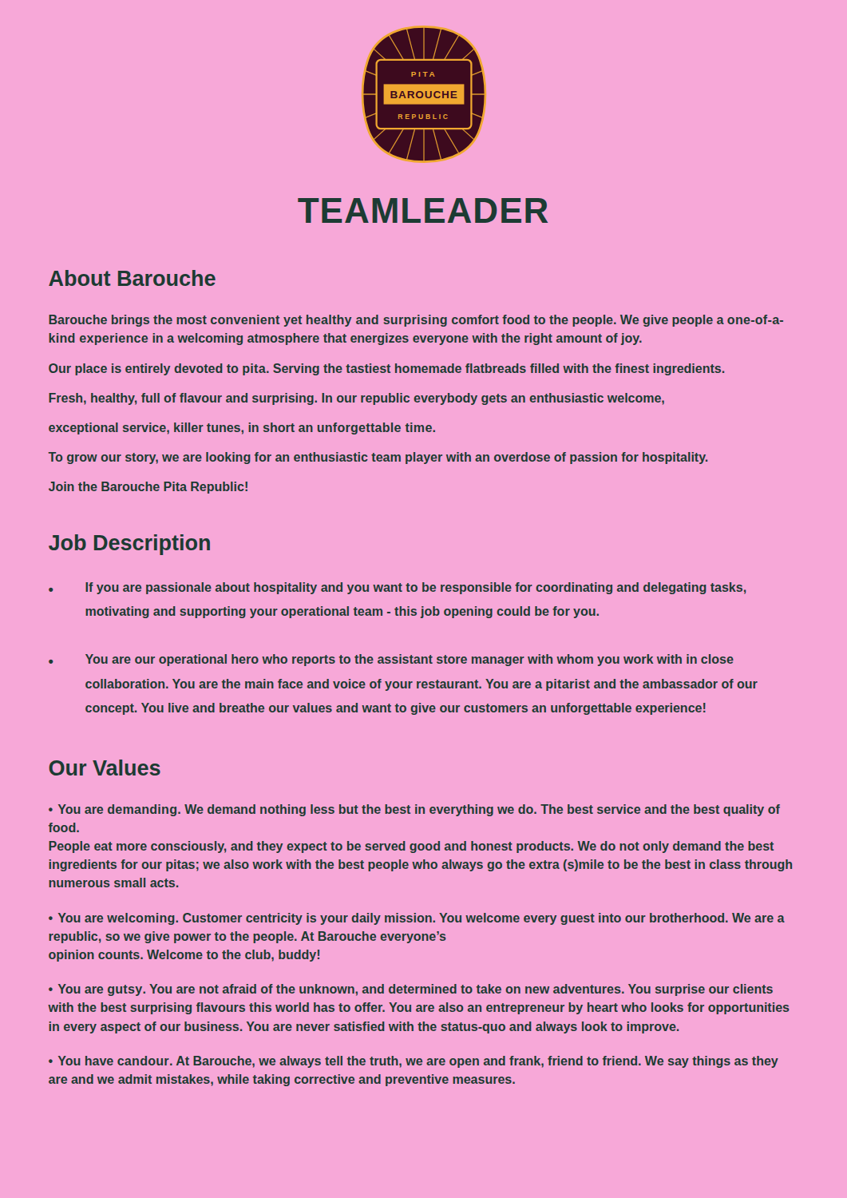PITA BAROUCHE REPUBLIC
TEAMLEADER
About Barouche
Barouche brings the most convenient yet healthy and surprising comfort food to the people. We give people a one-of-a-kind experience in a welcoming atmosphere that energizes everyone with the right amount of joy.
Our place is entirely devoted to pita. Serving the tastiest homemade flatbreads filled with the finest ingredients.
Fresh, healthy, full of flavour and surprising. In our republic everybody gets an enthusiastic welcome,
exceptional service, killer tunes, in short an unforgettable time.
To grow our story, we are looking for an enthusiastic team player with an overdose of passion for hospitality.
Join the Barouche Pita Republic!
Job Description
If you are passionale about hospitality and you want to be responsible for coordinating and delegating tasks, motivating and supporting your operational team - this job opening could be for you.
You are our operational hero who reports to the assistant store manager with whom you work with in close collaboration. You are the main face and voice of your restaurant. You are a pitarist and the ambassador of our concept. You live and breathe our values and want to give our customers an unforgettable experience!
Our Values
• You are demanding. We demand nothing less but the best in everything we do. The best service and the best quality of food.
People eat more consciously, and they expect to be served good and honest products. We do not only demand the best ingredients for our pitas; we also work with the best people who always go the extra (s)mile to be the best in class through numerous small acts.
• You are welcoming. Customer centricity is your daily mission. You welcome every guest into our brotherhood. We are a republic, so we give power to the people. At Barouche everyone’s
opinion counts. Welcome to the club, buddy!
• You are gutsy. You are not afraid of the unknown, and determined to take on new adventures. You surprise our clients with the best surprising flavours this world has to offer. You are also an entrepreneur by heart who looks for opportunities in every aspect of our business. You are never satisfied with the status-quo and always look to improve.
• You have candour. At Barouche, we always tell the truth, we are open and frank, friend to friend. We say things as they are and we admit mistakes, while taking corrective and preventive measures.